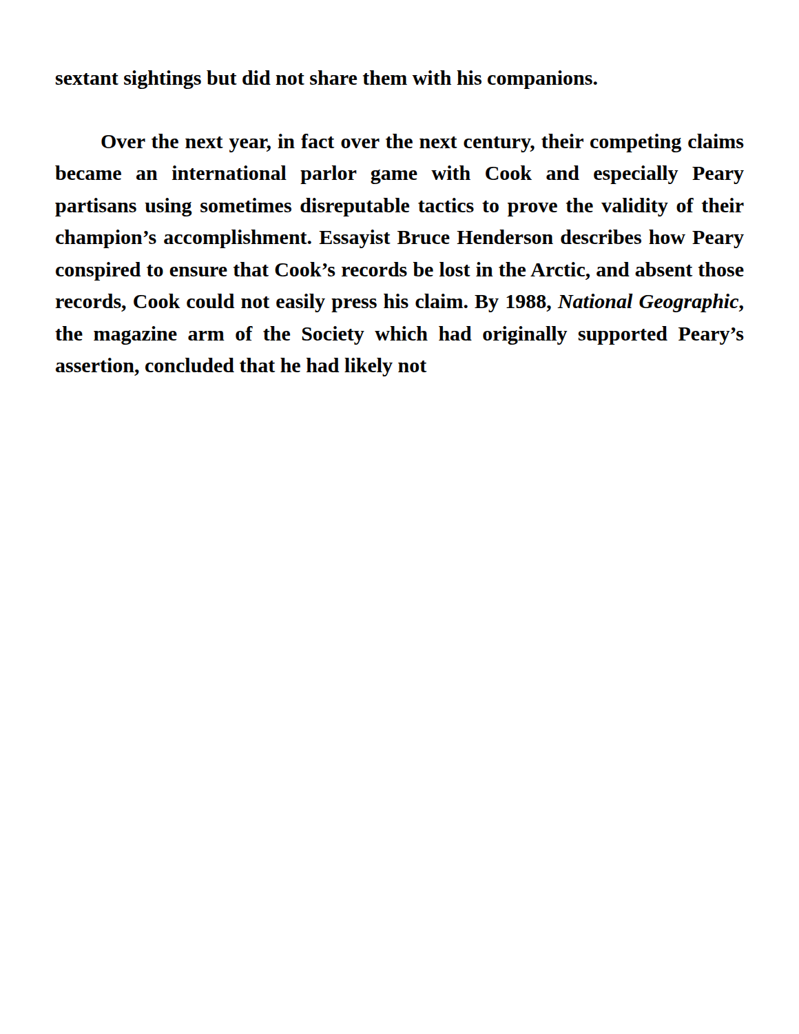sextant sightings but did not share them with his companions.
Over the next year, in fact over the next century, their competing claims became an international parlor game with Cook and especially Peary partisans using sometimes disreputable tactics to prove the validity of their champion’s accomplishment. Essayist Bruce Henderson describes how Peary conspired to ensure that Cook’s records be lost in the Arctic, and absent those records, Cook could not easily press his claim. By 1988, National Geographic, the magazine arm of the Society which had originally supported Peary’s assertion, concluded that he had likely not